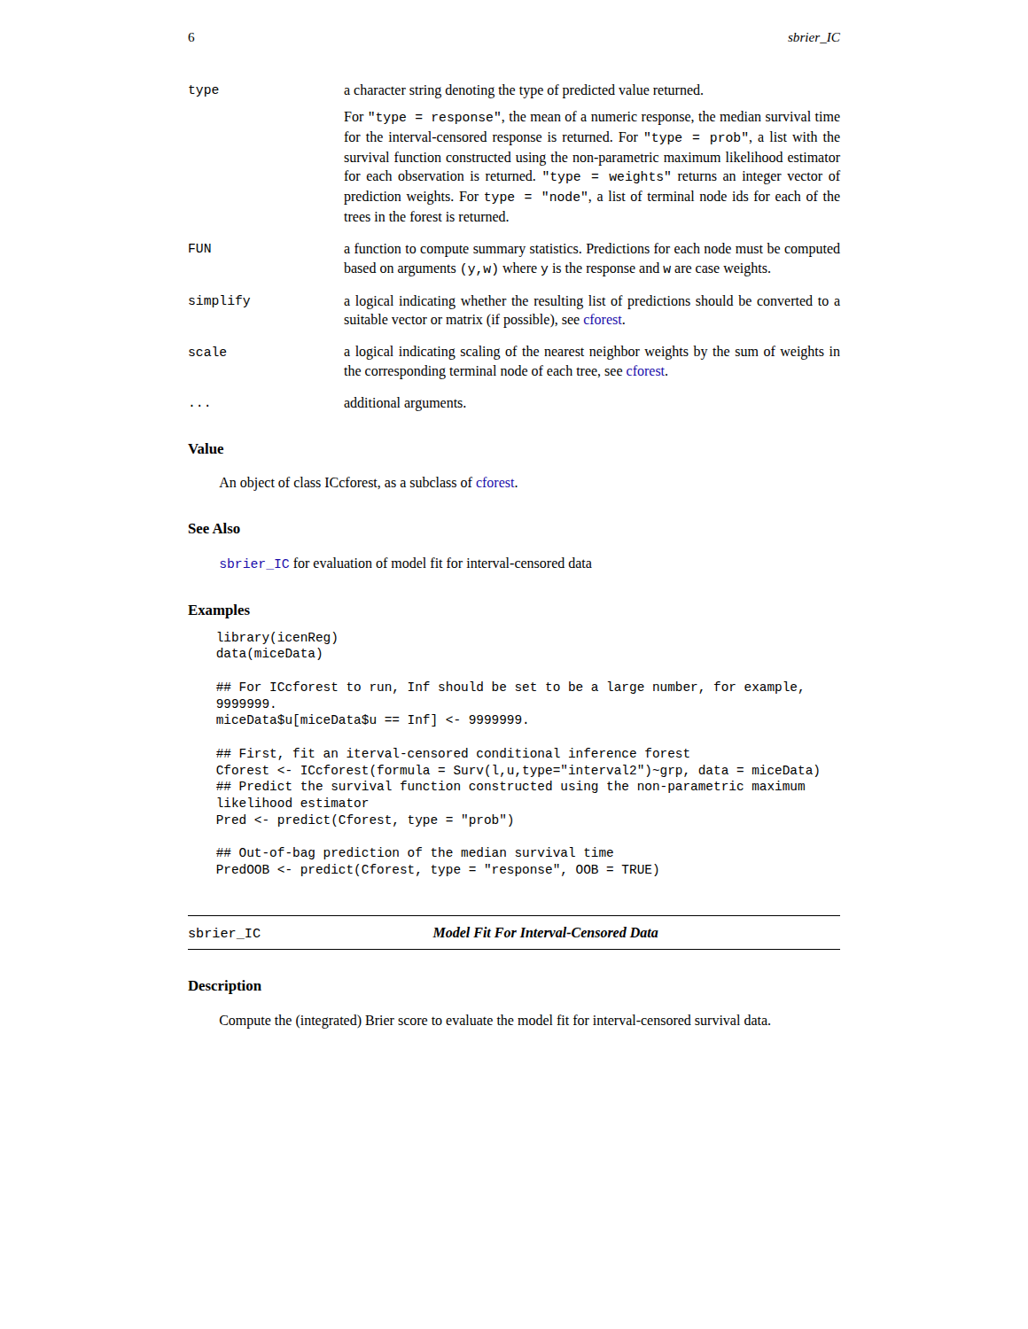6 sbrier_IC
type
a character string denoting the type of predicted value returned.
For "type = response", the mean of a numeric response, the median survival time for the interval-censored response is returned. For "type = prob", a list with the survival function constructed using the non-parametric maximum likelihood estimator for each observation is returned. "type = weights" returns an integer vector of prediction weights. For type = "node", a list of terminal node ids for each of the trees in the forest is returned.
FUN
a function to compute summary statistics. Predictions for each node must be computed based on arguments (y,w) where y is the response and w are case weights.
simplify
a logical indicating whether the resulting list of predictions should be converted to a suitable vector or matrix (if possible), see cforest.
scale
a logical indicating scaling of the nearest neighbor weights by the sum of weights in the corresponding terminal node of each tree, see cforest.
...
additional arguments.
Value
An object of class ICcforest, as a subclass of cforest.
See Also
sbrier_IC for evaluation of model fit for interval-censored data
Examples
library(icenReg)
data(miceData)

## For ICcforest to run, Inf should be set to be a large number, for example, 9999999.
miceData$u[miceData$u == Inf] <- 9999999.

## First, fit an iterval-censored conditional inference forest
Cforest <- ICcforest(formula = Surv(l,u,type="interval2")~grp, data = miceData)
## Predict the survival function constructed using the non-parametric maximum likelihood estimator
Pred <- predict(Cforest, type = "prob")

## Out-of-bag prediction of the median survival time
PredOOB <- predict(Cforest, type = "response", OOB = TRUE)
sbrier_IC Model Fit For Interval-Censored Data
Description
Compute the (integrated) Brier score to evaluate the model fit for interval-censored survival data.